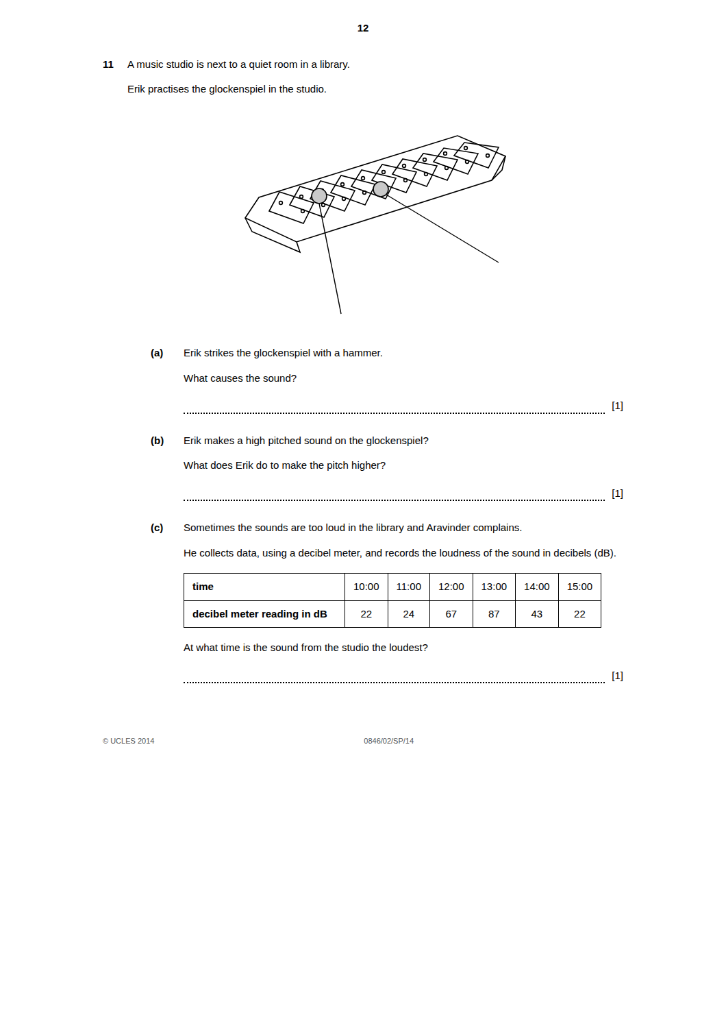12
11
A music studio is next to a quiet room in a library.
Erik practises the glockenspiel in the studio.
(a)
Erik strikes the glockenspiel with a hammer.
What causes the sound?
[1]
(b)
Erik makes a high pitched sound on the glockenspiel?
What does Erik do to make the pitch higher?
[1]
(c)
Sometimes the sounds are too loud in the library and Aravinder complains.
He collects data, using a decibel meter, and records the loudness of the sound in decibels (dB).
| time | 10:00 | 11:00 | 12:00 | 13:00 | 14:00 | 15:00 |
| decibel meter reading in dB | 22 | 24 | 67 | 87 | 43 | 22 |
At what time is the sound from the studio the loudest?
[1]
© UCLES 2014 0846/02/SP/14